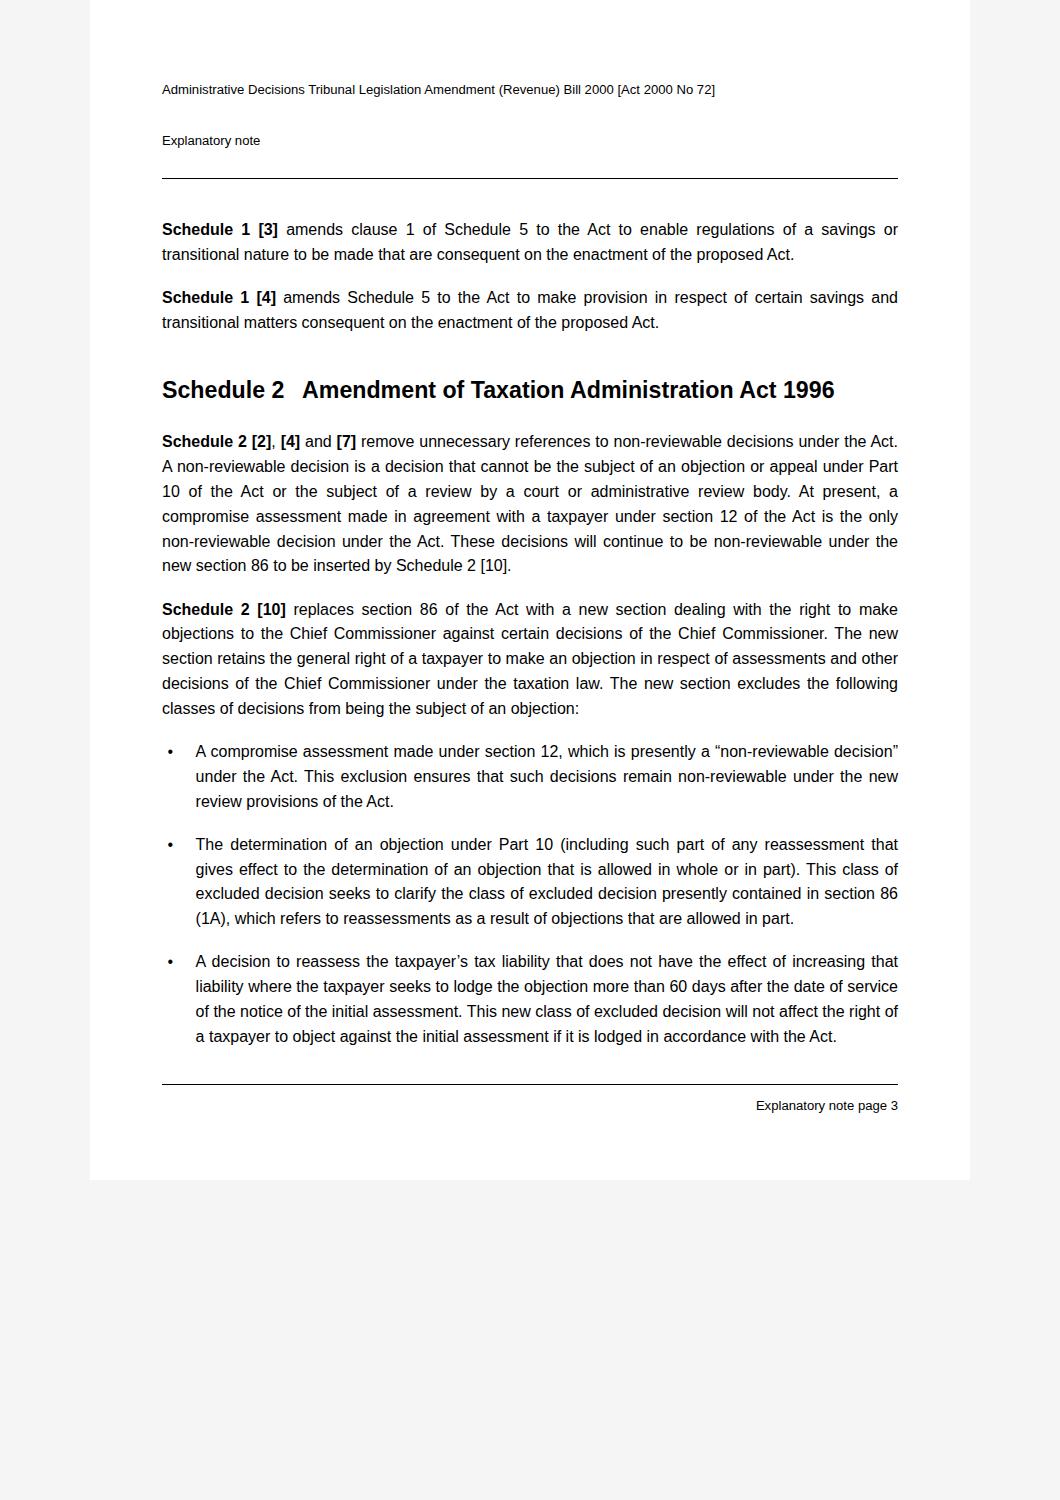Administrative Decisions Tribunal Legislation Amendment (Revenue) Bill 2000 [Act 2000 No 72]
Explanatory note
Schedule 1 [3] amends clause 1 of Schedule 5 to the Act to enable regulations of a savings or transitional nature to be made that are consequent on the enactment of the proposed Act.
Schedule 1 [4] amends Schedule 5 to the Act to make provision in respect of certain savings and transitional matters consequent on the enactment of the proposed Act.
Schedule 2
Amendment of Taxation Administration Act 1996
Schedule 2 [2], [4] and [7] remove unnecessary references to non-reviewable decisions under the Act. A non-reviewable decision is a decision that cannot be the subject of an objection or appeal under Part 10 of the Act or the subject of a review by a court or administrative review body. At present, a compromise assessment made in agreement with a taxpayer under section 12 of the Act is the only non-reviewable decision under the Act. These decisions will continue to be non-reviewable under the new section 86 to be inserted by Schedule 2 [10].
Schedule 2 [10] replaces section 86 of the Act with a new section dealing with the right to make objections to the Chief Commissioner against certain decisions of the Chief Commissioner. The new section retains the general right of a taxpayer to make an objection in respect of assessments and other decisions of the Chief Commissioner under the taxation law. The new section excludes the following classes of decisions from being the subject of an objection:
A compromise assessment made under section 12, which is presently a “non-reviewable decision” under the Act. This exclusion ensures that such decisions remain non-reviewable under the new review provisions of the Act.
The determination of an objection under Part 10 (including such part of any reassessment that gives effect to the determination of an objection that is allowed in whole or in part). This class of excluded decision seeks to clarify the class of excluded decision presently contained in section 86 (1A), which refers to reassessments as a result of objections that are allowed in part.
A decision to reassess the taxpayer’s tax liability that does not have the effect of increasing that liability where the taxpayer seeks to lodge the objection more than 60 days after the date of service of the notice of the initial assessment. This new class of excluded decision will not affect the right of a taxpayer to object against the initial assessment if it is lodged in accordance with the Act.
Explanatory note page 3